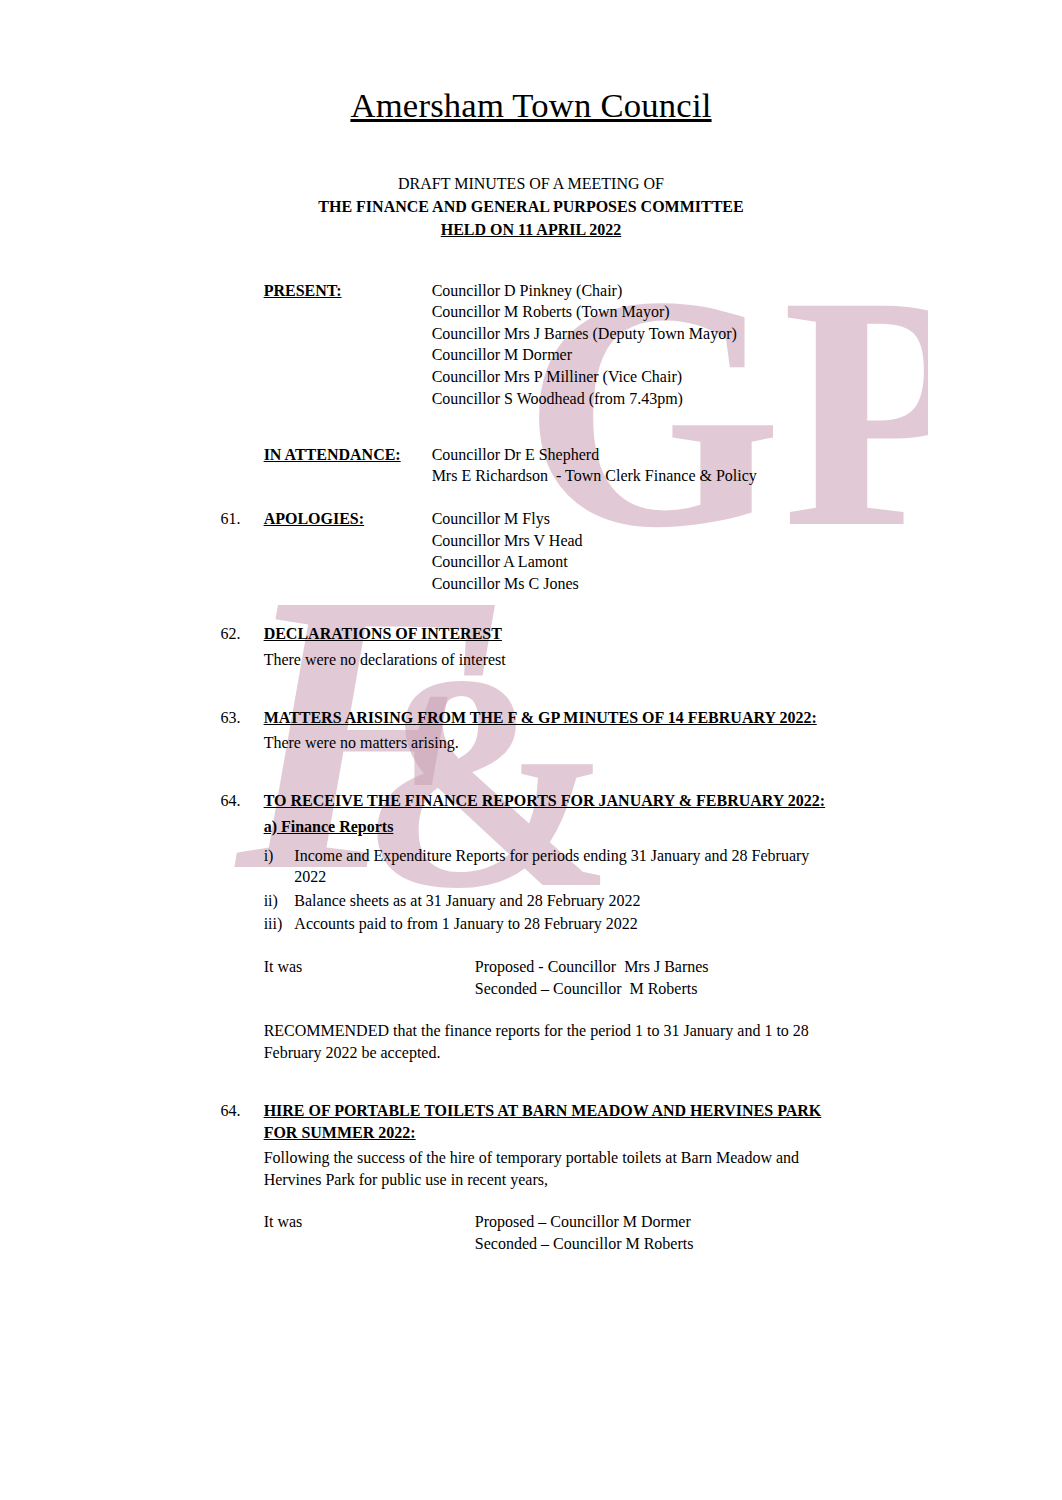F & GP
Amersham Town Council
DRAFT MINUTES OF A MEETING OF
THE FINANCE AND GENERAL PURPOSES COMMITTEE
HELD ON 11 APRIL 2022
PRESENT:
Councillor D Pinkney (Chair)
Councillor M Roberts (Town Mayor)
Councillor Mrs J Barnes (Deputy Town Mayor)
Councillor M Dormer
Councillor Mrs P Milliner (Vice Chair)
Councillor S Woodhead (from 7.43pm)
IN ATTENDANCE:
Councillor Dr E Shepherd
Mrs E Richardson - Town Clerk Finance & Policy
61.
APOLOGIES:
Councillor M Flys
Councillor Mrs V Head
Councillor A Lamont
Councillor Ms C Jones
62.
DECLARATIONS OF INTEREST
There were no declarations of interest
63.
MATTERS ARISING FROM THE F & GP MINUTES OF 14 FEBRUARY 2022:
There were no matters arising.
64.
TO RECEIVE THE FINANCE REPORTS FOR JANUARY & FEBRUARY 2022:
a) Finance Reports
i) Income and Expenditure Reports for periods ending 31 January and 28 February 2022
ii) Balance sheets as at 31 January and 28 February 2022
iii) Accounts paid to from 1 January to 28 February 2022
It was
Proposed - Councillor Mrs J Barnes
Seconded – Councillor M Roberts
RECOMMENDED that the finance reports for the period 1 to 31 January and 1 to 28 February 2022 be accepted.
64.
HIRE OF PORTABLE TOILETS AT BARN MEADOW AND HERVINES PARK FOR SUMMER 2022:
Following the success of the hire of temporary portable toilets at Barn Meadow and Hervines Park for public use in recent years,
It was
Proposed – Councillor M Dormer
Seconded – Councillor M Roberts